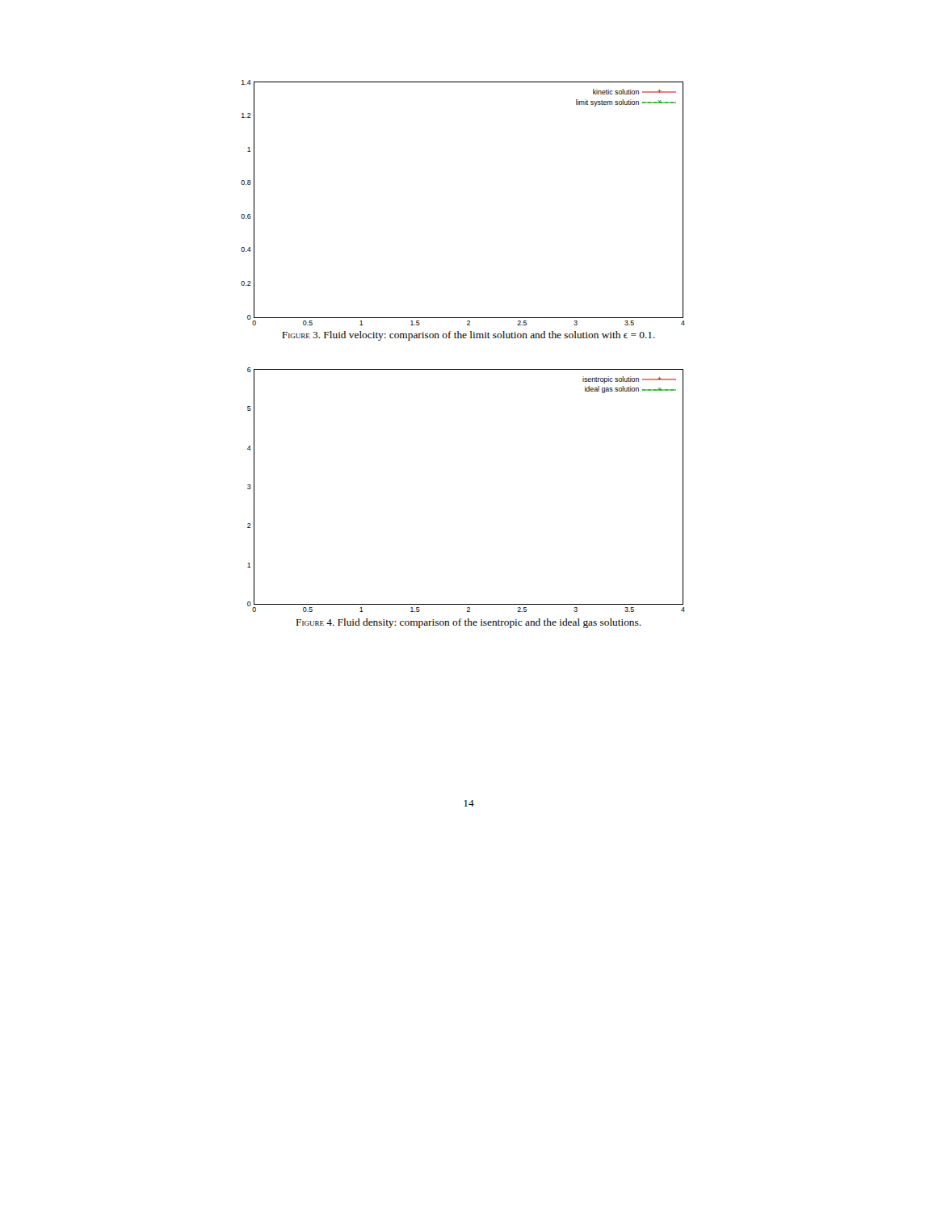kinetic solution
limit system solution
1.4
1.2
1
0.8
0.6
0.4
0.2
0
0
0.5
1
1.5
2
2.5
3
3.5
4
Figure 3. Fluid velocity: comparison of the limit solution and the solution with ϵ = 0.1.
isentropic solution
ideal gas solution
6
5
4
3
2
1
0
0
0.5
1
1.5
2
2.5
3
3.5
4
Figure 4. Fluid density: comparison of the isentropic and the ideal gas solutions.
14